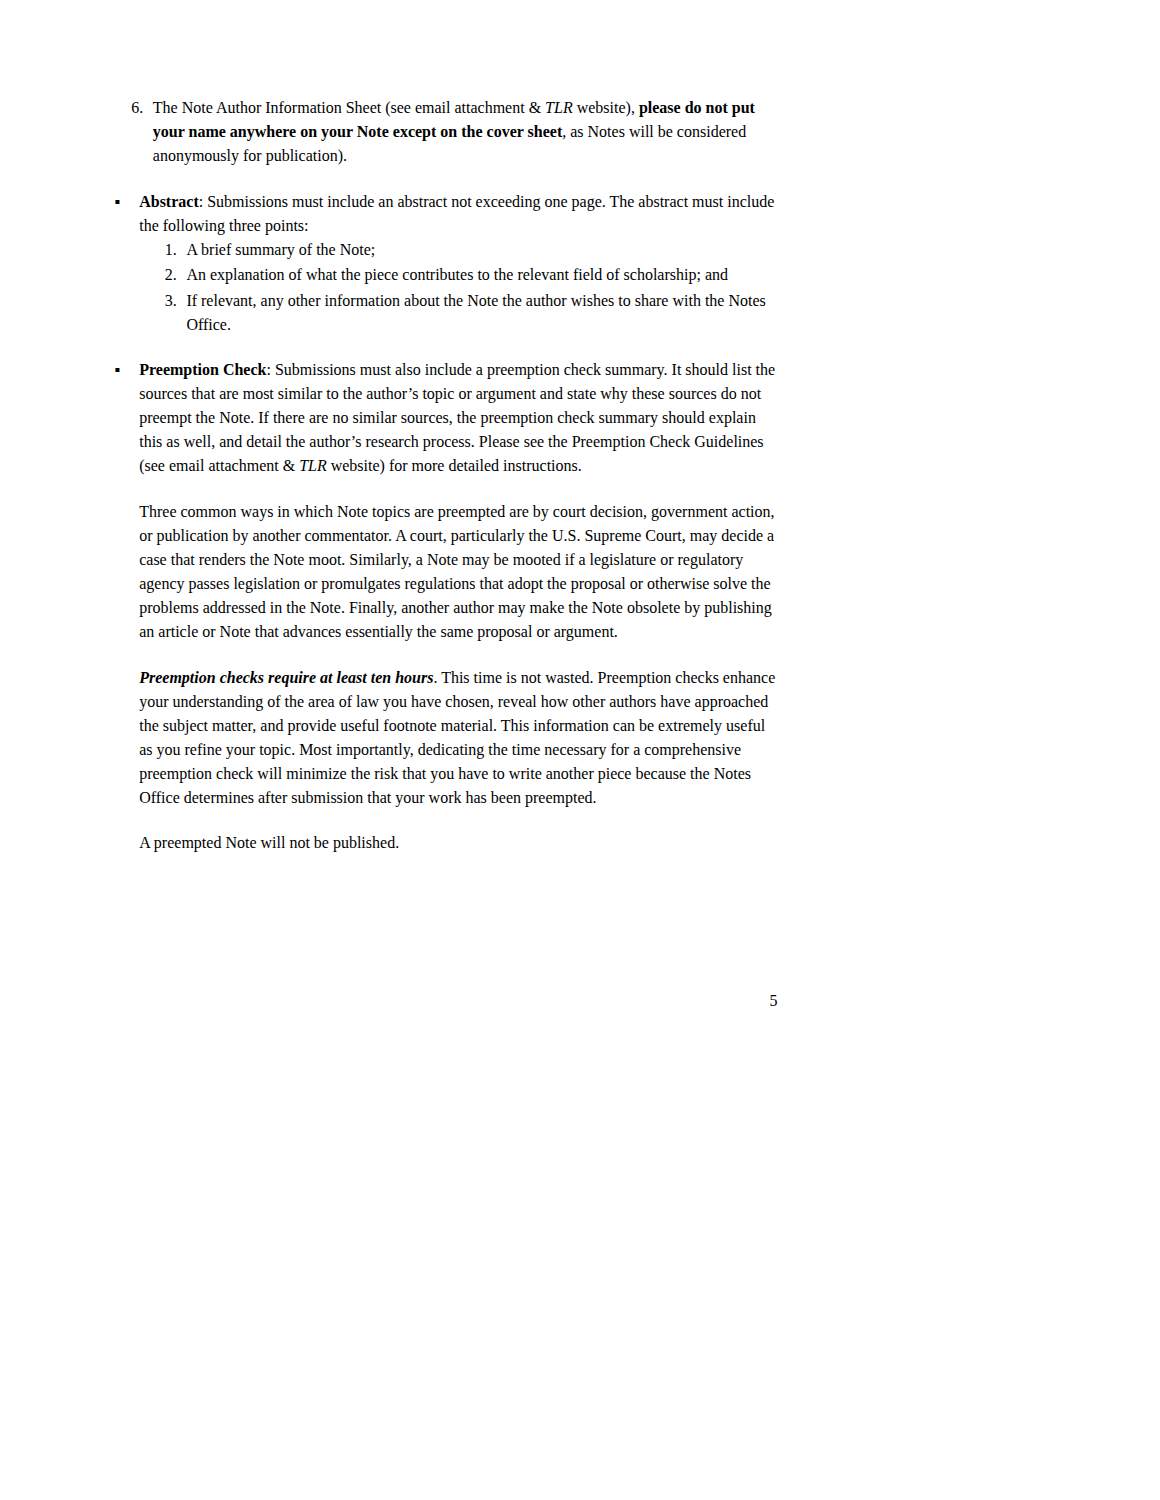The Note Author Information Sheet (see email attachment & TLR website), please do not put your name anywhere on your Note except on the cover sheet, as Notes will be considered anonymously for publication).
Abstract: Submissions must include an abstract not exceeding one page. The abstract must include the following three points:
A brief summary of the Note;
An explanation of what the piece contributes to the relevant field of scholarship; and
If relevant, any other information about the Note the author wishes to share with the Notes Office.
Preemption Check: Submissions must also include a preemption check summary. It should list the sources that are most similar to the author’s topic or argument and state why these sources do not preempt the Note. If there are no similar sources, the preemption check summary should explain this as well, and detail the author’s research process. Please see the Preemption Check Guidelines (see email attachment & TLR website) for more detailed instructions.
Three common ways in which Note topics are preempted are by court decision, government action, or publication by another commentator. A court, particularly the U.S. Supreme Court, may decide a case that renders the Note moot. Similarly, a Note may be mooted if a legislature or regulatory agency passes legislation or promulgates regulations that adopt the proposal or otherwise solve the problems addressed in the Note. Finally, another author may make the Note obsolete by publishing an article or Note that advances essentially the same proposal or argument.
Preemption checks require at least ten hours. This time is not wasted. Preemption checks enhance your understanding of the area of law you have chosen, reveal how other authors have approached the subject matter, and provide useful footnote material. This information can be extremely useful as you refine your topic. Most importantly, dedicating the time necessary for a comprehensive preemption check will minimize the risk that you have to write another piece because the Notes Office determines after submission that your work has been preempted.
A preempted Note will not be published.
5